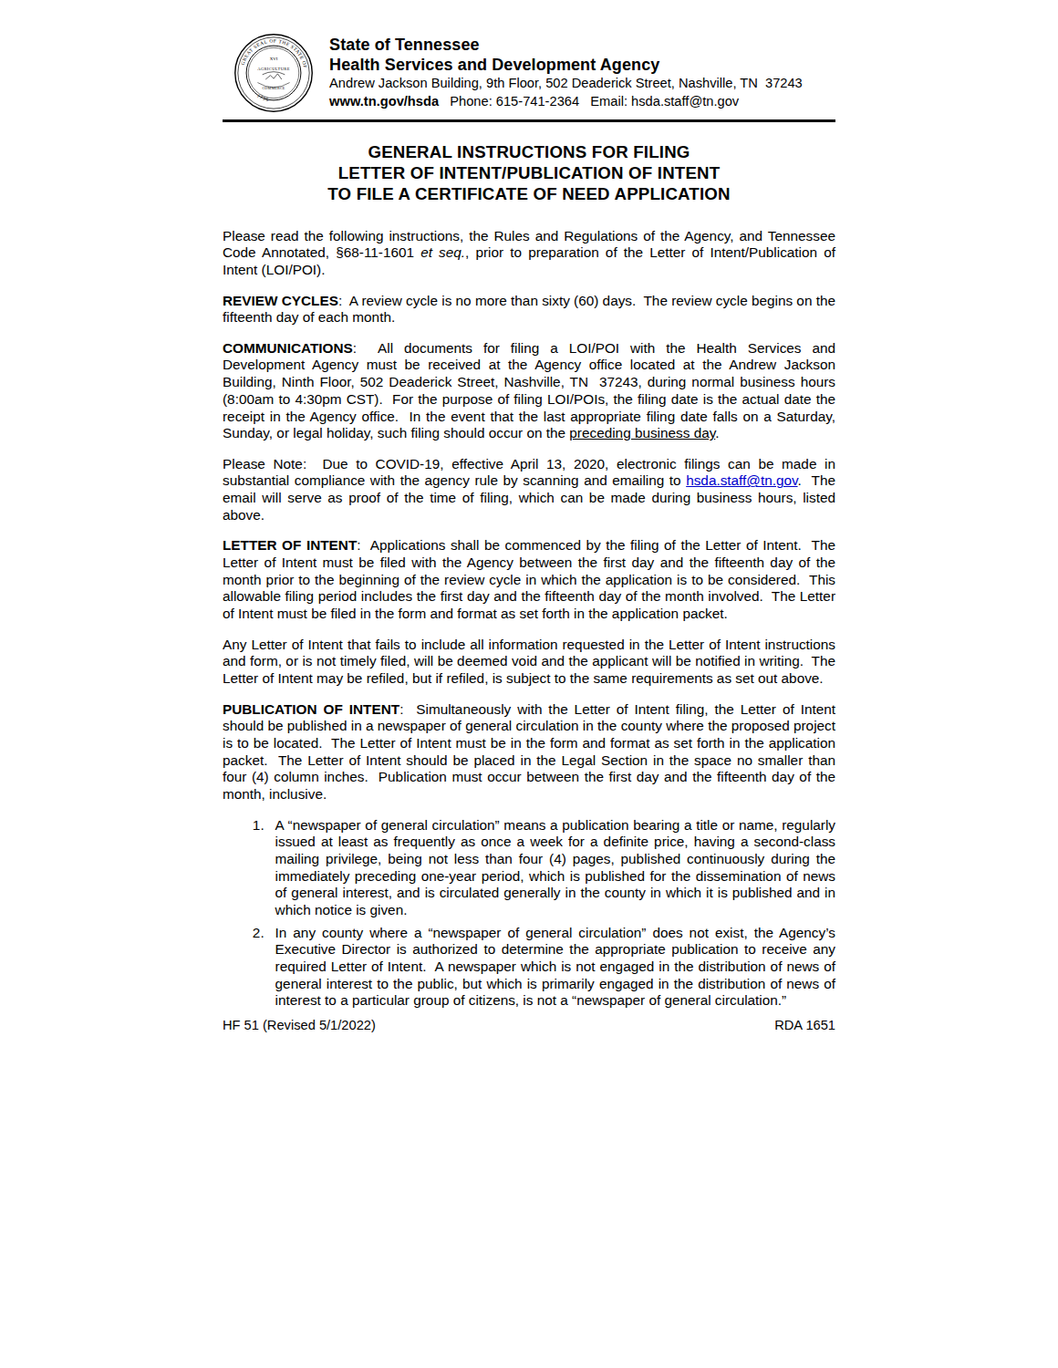GREAT SEAL OF THE STATE OF 1796 XVI AGRICULTURE COMMERCE
State of Tennessee
Health Services and Development Agency
Andrew Jackson Building, 9th Floor, 502 Deaderick Street, Nashville, TN 37243
www.tn.gov/hsda Phone: 615-741-2364 Email: hsda.staff@tn.gov
GENERAL INSTRUCTIONS FOR FILING LETTER OF INTENT/PUBLICATION OF INTENT TO FILE A CERTIFICATE OF NEED APPLICATION
Please read the following instructions, the Rules and Regulations of the Agency, and Tennessee Code Annotated, §68-11-1601 et seq., prior to preparation of the Letter of Intent/Publication of Intent (LOI/POI).
REVIEW CYCLES: A review cycle is no more than sixty (60) days. The review cycle begins on the fifteenth day of each month.
COMMUNICATIONS: All documents for filing a LOI/POI with the Health Services and Development Agency must be received at the Agency office located at the Andrew Jackson Building, Ninth Floor, 502 Deaderick Street, Nashville, TN 37243, during normal business hours (8:00am to 4:30pm CST). For the purpose of filing LOI/POIs, the filing date is the actual date the receipt in the Agency office. In the event that the last appropriate filing date falls on a Saturday, Sunday, or legal holiday, such filing should occur on the preceding business day.
Please Note: Due to COVID-19, effective April 13, 2020, electronic filings can be made in substantial compliance with the agency rule by scanning and emailing to hsda.staff@tn.gov. The email will serve as proof of the time of filing, which can be made during business hours, listed above.
LETTER OF INTENT: Applications shall be commenced by the filing of the Letter of Intent. The Letter of Intent must be filed with the Agency between the first day and the fifteenth day of the month prior to the beginning of the review cycle in which the application is to be considered. This allowable filing period includes the first day and the fifteenth day of the month involved. The Letter of Intent must be filed in the form and format as set forth in the application packet.
Any Letter of Intent that fails to include all information requested in the Letter of Intent instructions and form, or is not timely filed, will be deemed void and the applicant will be notified in writing. The Letter of Intent may be refiled, but if refiled, is subject to the same requirements as set out above.
PUBLICATION OF INTENT: Simultaneously with the Letter of Intent filing, the Letter of Intent should be published in a newspaper of general circulation in the county where the proposed project is to be located. The Letter of Intent must be in the form and format as set forth in the application packet. The Letter of Intent should be placed in the Legal Section in the space no smaller than four (4) column inches. Publication must occur between the first day and the fifteenth day of the month, inclusive.
A “newspaper of general circulation” means a publication bearing a title or name, regularly issued at least as frequently as once a week for a definite price, having a second-class mailing privilege, being not less than four (4) pages, published continuously during the immediately preceding one-year period, which is published for the dissemination of news of general interest, and is circulated generally in the county in which it is published and in which notice is given.
In any county where a “newspaper of general circulation” does not exist, the Agency’s Executive Director is authorized to determine the appropriate publication to receive any required Letter of Intent. A newspaper which is not engaged in the distribution of news of general interest to the public, but which is primarily engaged in the distribution of news of interest to a particular group of citizens, is not a “newspaper of general circulation.”
HF 51 (Revised 5/1/2022)
RDA 1651